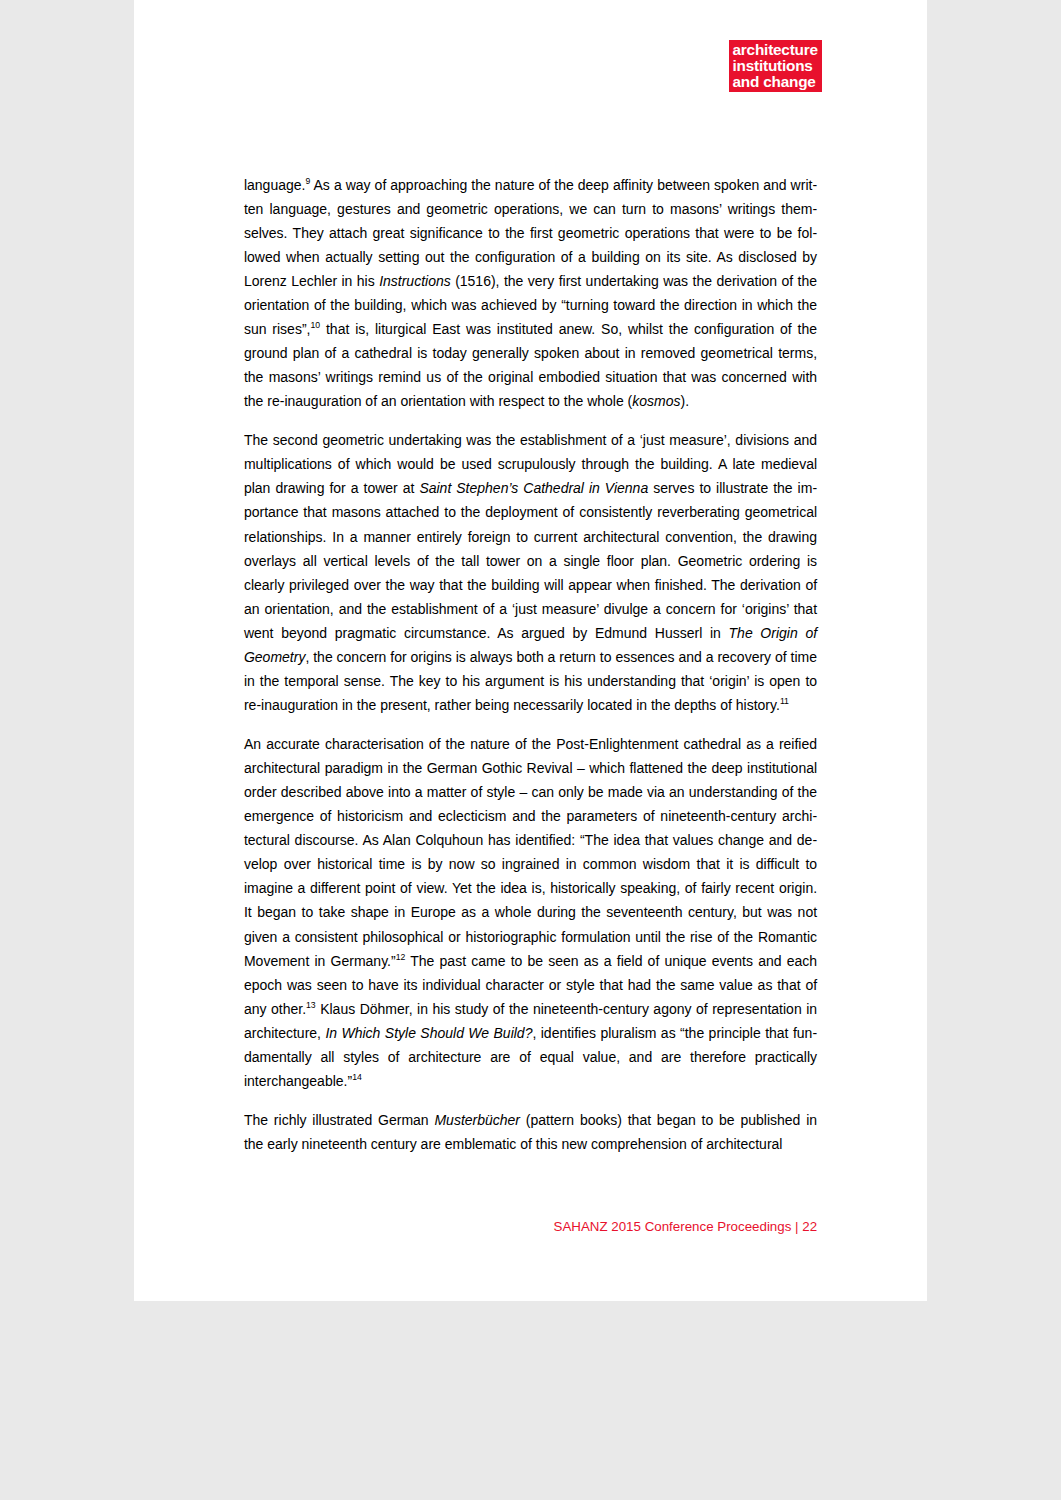architecture institutions and change
language.9 As a way of approaching the nature of the deep affinity between spoken and written language, gestures and geometric operations, we can turn to masons’ writings themselves. They attach great significance to the first geometric operations that were to be followed when actually setting out the configuration of a building on its site. As disclosed by Lorenz Lechler in his Instructions (1516), the very first undertaking was the derivation of the orientation of the building, which was achieved by “turning toward the direction in which the sun rises”,10 that is, liturgical East was instituted anew. So, whilst the configuration of the ground plan of a cathedral is today generally spoken about in removed geometrical terms, the masons’ writings remind us of the original embodied situation that was concerned with the re-inauguration of an orientation with respect to the whole (kosmos).
The second geometric undertaking was the establishment of a ‘just measure’, divisions and multiplications of which would be used scrupulously through the building. A late medieval plan drawing for a tower at Saint Stephen’s Cathedral in Vienna serves to illustrate the importance that masons attached to the deployment of consistently reverberating geometrical relationships. In a manner entirely foreign to current architectural convention, the drawing overlays all vertical levels of the tall tower on a single floor plan. Geometric ordering is clearly privileged over the way that the building will appear when finished. The derivation of an orientation, and the establishment of a ‘just measure’ divulge a concern for ‘origins’ that went beyond pragmatic circumstance. As argued by Edmund Husserl in The Origin of Geometry, the concern for origins is always both a return to essences and a recovery of time in the temporal sense. The key to his argument is his understanding that ‘origin’ is open to re-inauguration in the present, rather being necessarily located in the depths of history.11
An accurate characterisation of the nature of the Post-Enlightenment cathedral as a reified architectural paradigm in the German Gothic Revival – which flattened the deep institutional order described above into a matter of style – can only be made via an understanding of the emergence of historicism and eclecticism and the parameters of nineteenth-century architectural discourse. As Alan Colquhoun has identified: “The idea that values change and develop over historical time is by now so ingrained in common wisdom that it is difficult to imagine a different point of view. Yet the idea is, historically speaking, of fairly recent origin. It began to take shape in Europe as a whole during the seventeenth century, but was not given a consistent philosophical or historiographic formulation until the rise of the Romantic Movement in Germany.”12 The past came to be seen as a field of unique events and each epoch was seen to have its individual character or style that had the same value as that of any other.13 Klaus Döhmer, in his study of the nineteenth-century agony of representation in architecture, In Which Style Should We Build?, identifies pluralism as “the principle that fundamentally all styles of architecture are of equal value, and are therefore practically interchangeable.”14
The richly illustrated German Musterbücher (pattern books) that began to be published in the early nineteenth century are emblematic of this new comprehension of architectural
SAHANZ 2015 Conference Proceedings | 22